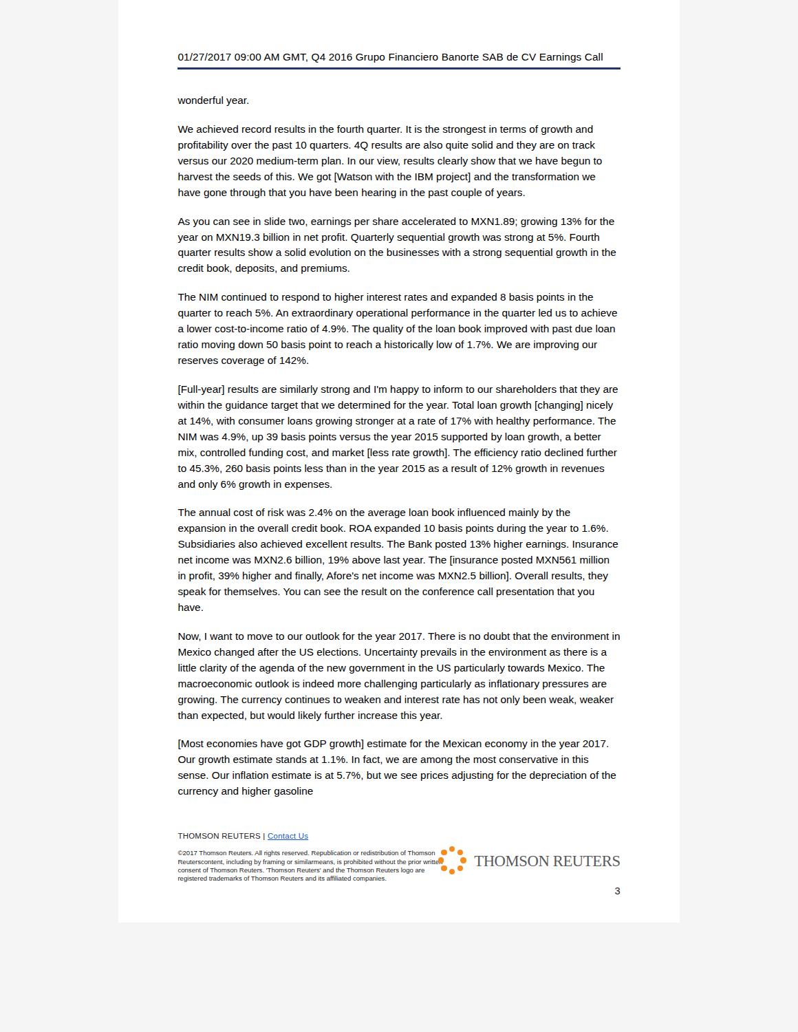01/27/2017 09:00 AM GMT, Q4 2016 Grupo Financiero Banorte SAB de CV Earnings Call
wonderful year.
We achieved record results in the fourth quarter. It is the strongest in terms of growth and profitability over the past 10 quarters. 4Q results are also quite solid and they are on track versus our 2020 medium-term plan. In our view, results clearly show that we have begun to harvest the seeds of this. We got [Watson with the IBM project] and the transformation we have gone through that you have been hearing in the past couple of years.
As you can see in slide two, earnings per share accelerated to MXN1.89; growing 13% for the year on MXN19.3 billion in net profit. Quarterly sequential growth was strong at 5%. Fourth quarter results show a solid evolution on the businesses with a strong sequential growth in the credit book, deposits, and premiums.
The NIM continued to respond to higher interest rates and expanded 8 basis points in the quarter to reach 5%. An extraordinary operational performance in the quarter led us to achieve a lower cost-to-income ratio of 4.9%. The quality of the loan book improved with past due loan ratio moving down 50 basis point to reach a historically low of 1.7%. We are improving our reserves coverage of 142%.
[Full-year] results are similarly strong and I'm happy to inform to our shareholders that they are within the guidance target that we determined for the year. Total loan growth [changing] nicely at 14%, with consumer loans growing stronger at a rate of 17% with healthy performance. The NIM was 4.9%, up 39 basis points versus the year 2015 supported by loan growth, a better mix, controlled funding cost, and market [less rate growth]. The efficiency ratio declined further to 45.3%, 260 basis points less than in the year 2015 as a result of 12% growth in revenues and only 6% growth in expenses.
The annual cost of risk was 2.4% on the average loan book influenced mainly by the expansion in the overall credit book. ROA expanded 10 basis points during the year to 1.6%. Subsidiaries also achieved excellent results. The Bank posted 13% higher earnings. Insurance net income was MXN2.6 billion, 19% above last year. The [insurance posted MXN561 million in profit, 39% higher and finally, Afore's net income was MXN2.5 billion]. Overall results, they speak for themselves. You can see the result on the conference call presentation that you have.
Now, I want to move to our outlook for the year 2017. There is no doubt that the environment in Mexico changed after the US elections. Uncertainty prevails in the environment as there is a little clarity of the agenda of the new government in the US particularly towards Mexico. The macroeconomic outlook is indeed more challenging particularly as inflationary pressures are growing. The currency continues to weaken and interest rate has not only been weak, weaker than expected, but would likely further increase this year.
[Most economies have got GDP growth] estimate for the Mexican economy in the year 2017. Our growth estimate stands at 1.1%. In fact, we are among the most conservative in this sense. Our inflation estimate is at 5.7%, but we see prices adjusting for the depreciation of the currency and higher gasoline
THOMSON REUTERS | Contact Us
©2017 Thomson Reuters. All rights reserved. Republication or redistribution of Thomson Reuterscontent, including by framing or similarmeans, is prohibited without the prior written consent of Thomson Reuters. 'Thomson Reuters' and the Thomson Reuters logo are registered trademarks of Thomson Reuters and its affiliated companies.
THOMSON REUTERS
3